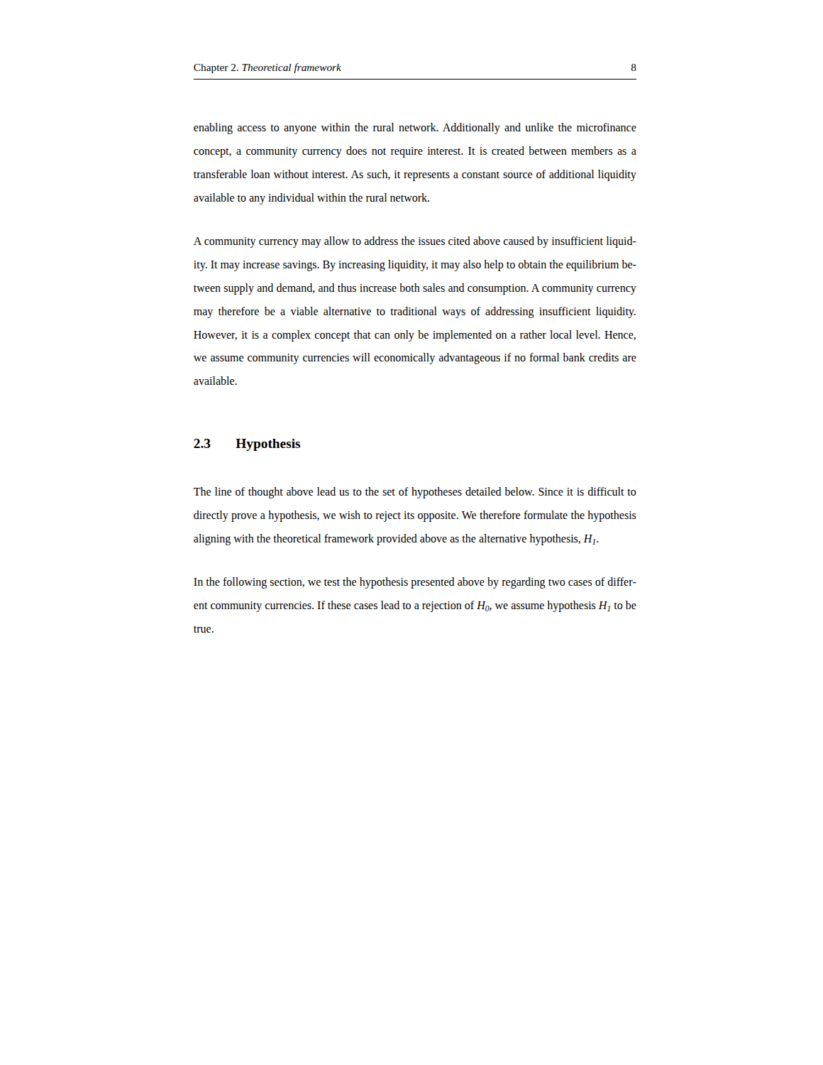Chapter 2. Theoretical framework 8
enabling access to anyone within the rural network. Additionally and unlike the microfinance concept, a community currency does not require interest. It is created between members as a transferable loan without interest. As such, it represents a constant source of additional liquidity available to any individual within the rural network.
A community currency may allow to address the issues cited above caused by insufficient liquidity. It may increase savings. By increasing liquidity, it may also help to obtain the equilibrium between supply and demand, and thus increase both sales and consumption. A community currency may therefore be a viable alternative to traditional ways of addressing insufficient liquidity. However, it is a complex concept that can only be implemented on a rather local level. Hence, we assume community currencies will economically advantageous if no formal bank credits are available.
2.3 Hypothesis
The line of thought above lead us to the set of hypotheses detailed below. Since it is difficult to directly prove a hypothesis, we wish to reject its opposite. We therefore formulate the hypothesis aligning with the theoretical framework provided above as the alternative hypothesis, H1.
In the following section, we test the hypothesis presented above by regarding two cases of different community currencies. If these cases lead to a rejection of H0, we assume hypothesis H1 to be true.